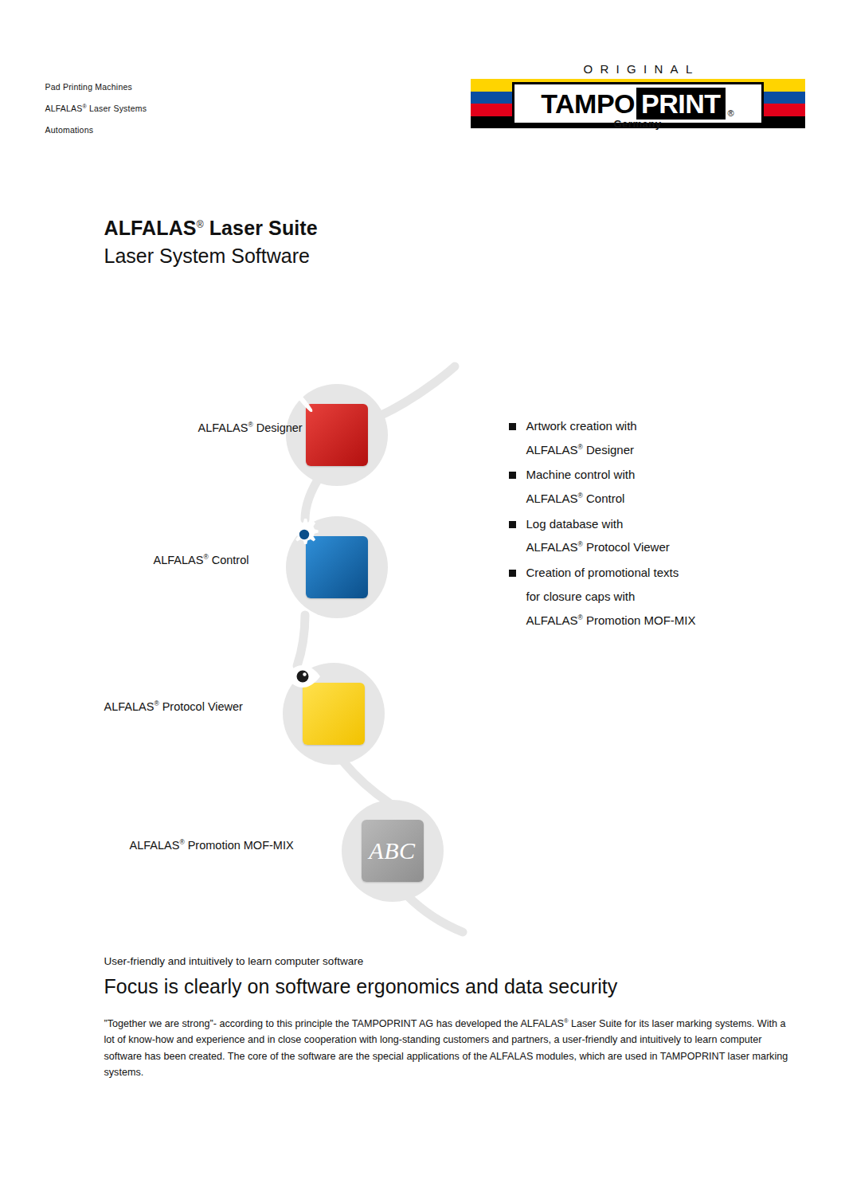Pad Printing Machines
ALFALAS® Laser Systems
Automations
ORIGINAL
TAMPO PRINT®
Germany
ALFALAS® Laser Suite
Laser System Software
ALFALAS® Designer
ALFALAS® Control
ALFALAS® Protocol Viewer
ABC
ALFALAS® Promotion MOF-MIX
Artwork creation withALFALAS® Designer
Machine control withALFALAS® Control
Log database withALFALAS® Protocol Viewer
Creation of promotional textsfor closure caps with ALFALAS® Promotion MOF-MIX
User-friendly and intuitively to learn computer software
Focus is clearly on software ergonomics and data security
”Together we are strong”- according to this principle the TAMPOPRINT AG has developed the ALFALAS® Laser Suite for its laser marking systems. With a lot of know-how and experience and in close cooperation with long-standing customers and partners, a user-friendly and intuitively to learn computer software has been created. The core of the software are the special applications of the ALFALAS modules, which are used in TAMPOPRINT laser marking systems.